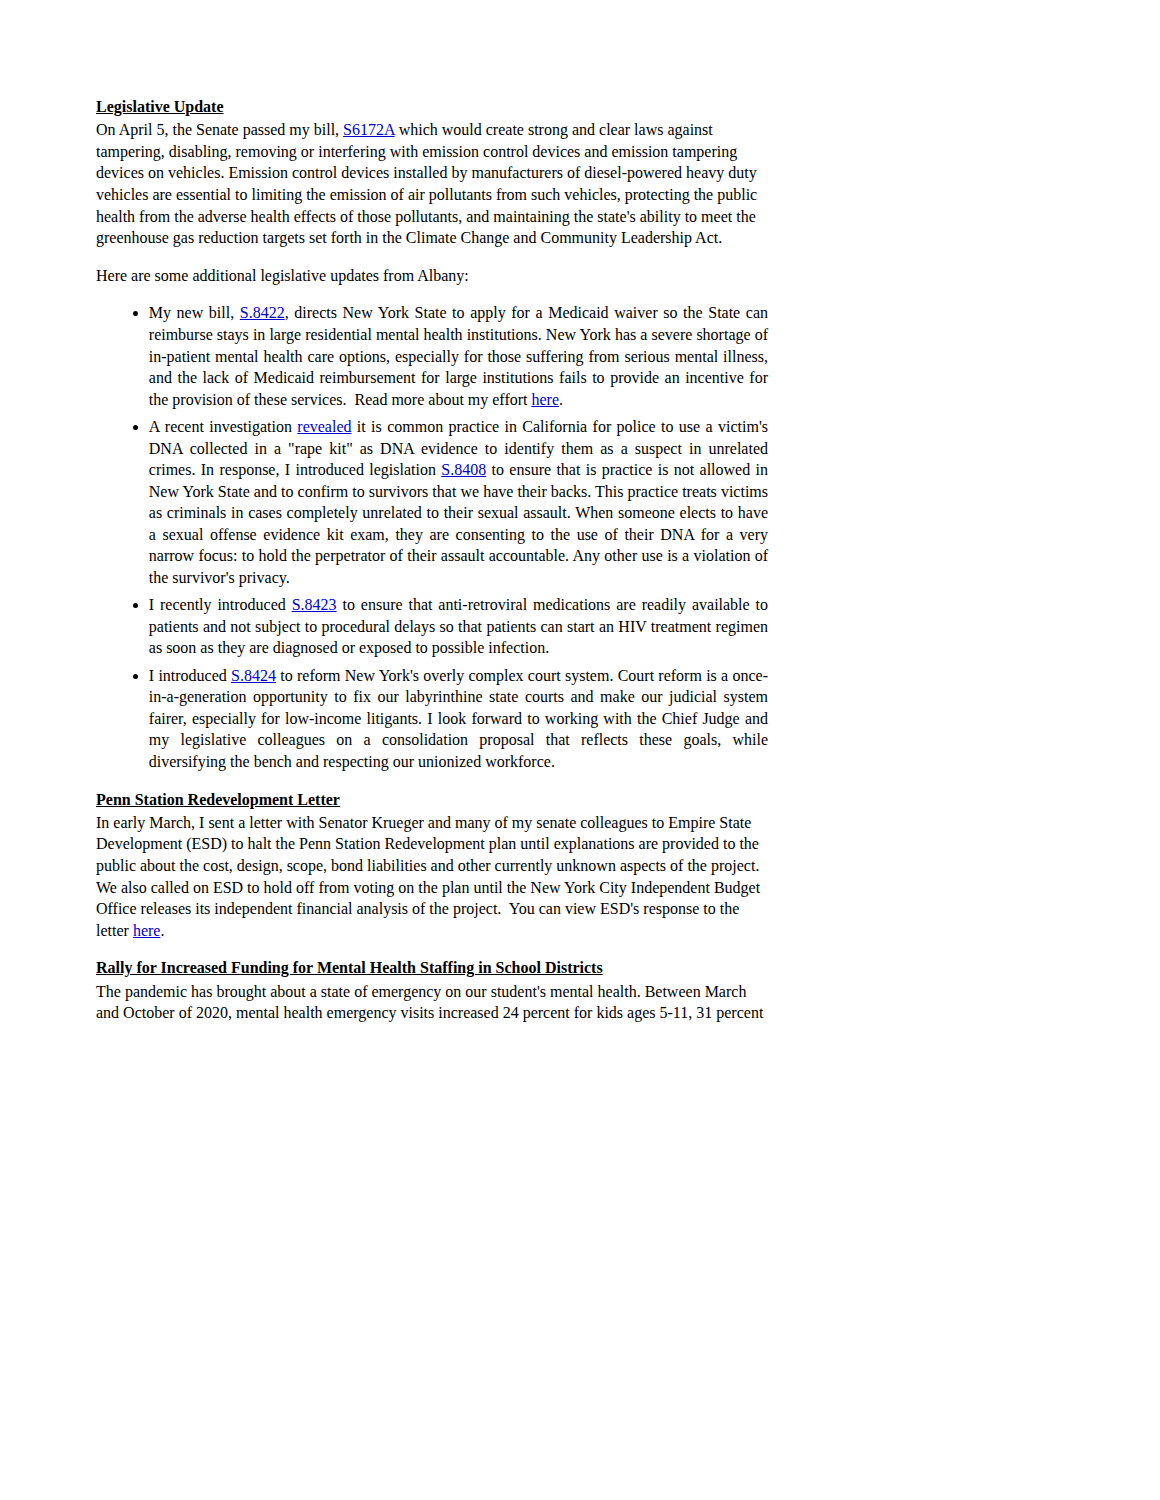Legislative Update
On April 5, the Senate passed my bill, S6172A which would create strong and clear laws against tampering, disabling, removing or interfering with emission control devices and emission tampering devices on vehicles. Emission control devices installed by manufacturers of diesel-powered heavy duty vehicles are essential to limiting the emission of air pollutants from such vehicles, protecting the public health from the adverse health effects of those pollutants, and maintaining the state's ability to meet the greenhouse gas reduction targets set forth in the Climate Change and Community Leadership Act.
Here are some additional legislative updates from Albany:
My new bill, S.8422, directs New York State to apply for a Medicaid waiver so the State can reimburse stays in large residential mental health institutions. New York has a severe shortage of in-patient mental health care options, especially for those suffering from serious mental illness, and the lack of Medicaid reimbursement for large institutions fails to provide an incentive for the provision of these services. Read more about my effort here.
A recent investigation revealed it is common practice in California for police to use a victim's DNA collected in a "rape kit" as DNA evidence to identify them as a suspect in unrelated crimes. In response, I introduced legislation S.8408 to ensure that is practice is not allowed in New York State and to confirm to survivors that we have their backs. This practice treats victims as criminals in cases completely unrelated to their sexual assault. When someone elects to have a sexual offense evidence kit exam, they are consenting to the use of their DNA for a very narrow focus: to hold the perpetrator of their assault accountable. Any other use is a violation of the survivor's privacy.
I recently introduced S.8423 to ensure that anti-retroviral medications are readily available to patients and not subject to procedural delays so that patients can start an HIV treatment regimen as soon as they are diagnosed or exposed to possible infection.
I introduced S.8424 to reform New York's overly complex court system. Court reform is a once-in-a-generation opportunity to fix our labyrinthine state courts and make our judicial system fairer, especially for low-income litigants. I look forward to working with the Chief Judge and my legislative colleagues on a consolidation proposal that reflects these goals, while diversifying the bench and respecting our unionized workforce.
Penn Station Redevelopment Letter
In early March, I sent a letter with Senator Krueger and many of my senate colleagues to Empire State Development (ESD) to halt the Penn Station Redevelopment plan until explanations are provided to the public about the cost, design, scope, bond liabilities and other currently unknown aspects of the project. We also called on ESD to hold off from voting on the plan until the New York City Independent Budget Office releases its independent financial analysis of the project. You can view ESD's response to the letter here.
Rally for Increased Funding for Mental Health Staffing in School Districts
The pandemic has brought about a state of emergency on our student's mental health. Between March and October of 2020, mental health emergency visits increased 24 percent for kids ages 5-11, 31 percent